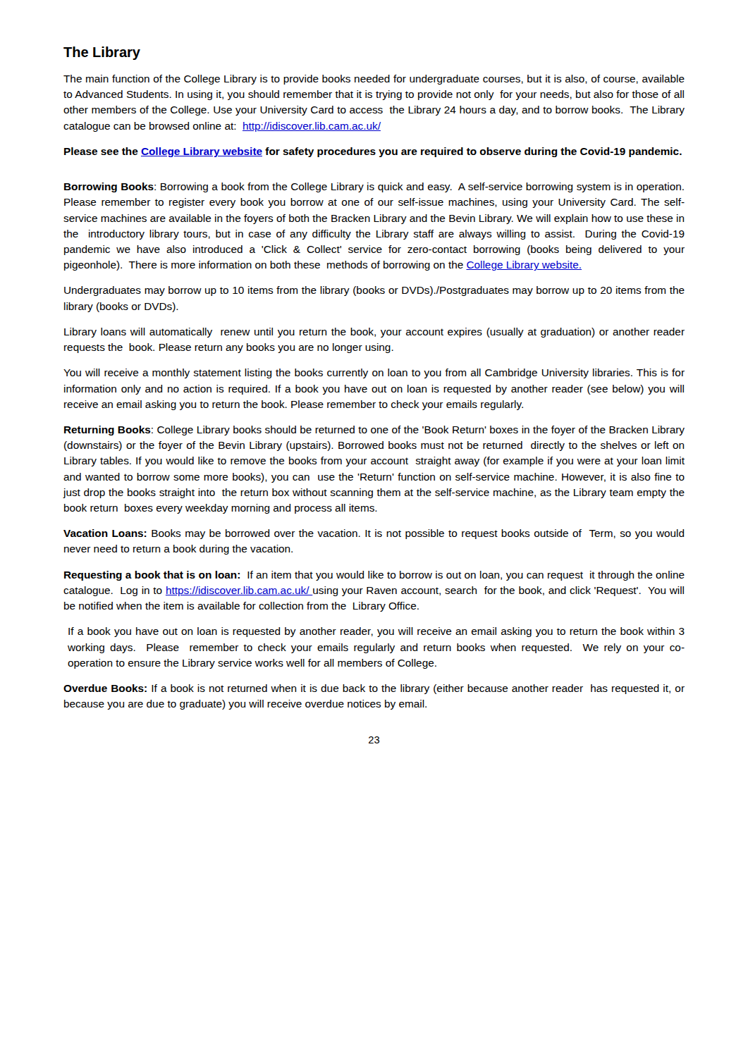The Library
The main function of the College Library is to provide books needed for undergraduate courses, but it is also, of course, available to Advanced Students. In using it, you should remember that it is trying to provide not only for your needs, but also for those of all other members of the College. Use your University Card to access the Library 24 hours a day, and to borrow books. The Library catalogue can be browsed online at: http://idiscover.lib.cam.ac.uk/
Please see the College Library website for safety procedures you are required to observe during the Covid-19 pandemic.
Borrowing Books: Borrowing a book from the College Library is quick and easy. A self-service borrowing system is in operation. Please remember to register every book you borrow at one of our self-issue machines, using your University Card. The self-service machines are available in the foyers of both the Bracken Library and the Bevin Library. We will explain how to use these in the introductory library tours, but in case of any difficulty the Library staff are always willing to assist. During the Covid-19 pandemic we have also introduced a 'Click & Collect' service for zero-contact borrowing (books being delivered to your pigeonhole). There is more information on both these methods of borrowing on the College Library website.
Undergraduates may borrow up to 10 items from the library (books or DVDs)./Postgraduates may borrow up to 20 items from the library (books or DVDs).
Library loans will automatically renew until you return the book, your account expires (usually at graduation) or another reader requests the book. Please return any books you are no longer using.
You will receive a monthly statement listing the books currently on loan to you from all Cambridge University libraries. This is for information only and no action is required. If a book you have out on loan is requested by another reader (see below) you will receive an email asking you to return the book. Please remember to check your emails regularly.
Returning Books: College Library books should be returned to one of the 'Book Return' boxes in the foyer of the Bracken Library (downstairs) or the foyer of the Bevin Library (upstairs). Borrowed books must not be returned directly to the shelves or left on Library tables. If you would like to remove the books from your account straight away (for example if you were at your loan limit and wanted to borrow some more books), you can use the 'Return' function on self-service machine. However, it is also fine to just drop the books straight into the return box without scanning them at the self-service machine, as the Library team empty the book return boxes every weekday morning and process all items.
Vacation Loans: Books may be borrowed over the vacation. It is not possible to request books outside of Term, so you would never need to return a book during the vacation.
Requesting a book that is on loan: If an item that you would like to borrow is out on loan, you can request it through the online catalogue. Log in to https://idiscover.lib.cam.ac.uk/ using your Raven account, search for the book, and click 'Request'. You will be notified when the item is available for collection from the Library Office.
If a book you have out on loan is requested by another reader, you will receive an email asking you to return the book within 3 working days. Please remember to check your emails regularly and return books when requested. We rely on your co-operation to ensure the Library service works well for all members of College.
Overdue Books: If a book is not returned when it is due back to the library (either because another reader has requested it, or because you are due to graduate) you will receive overdue notices by email.
23